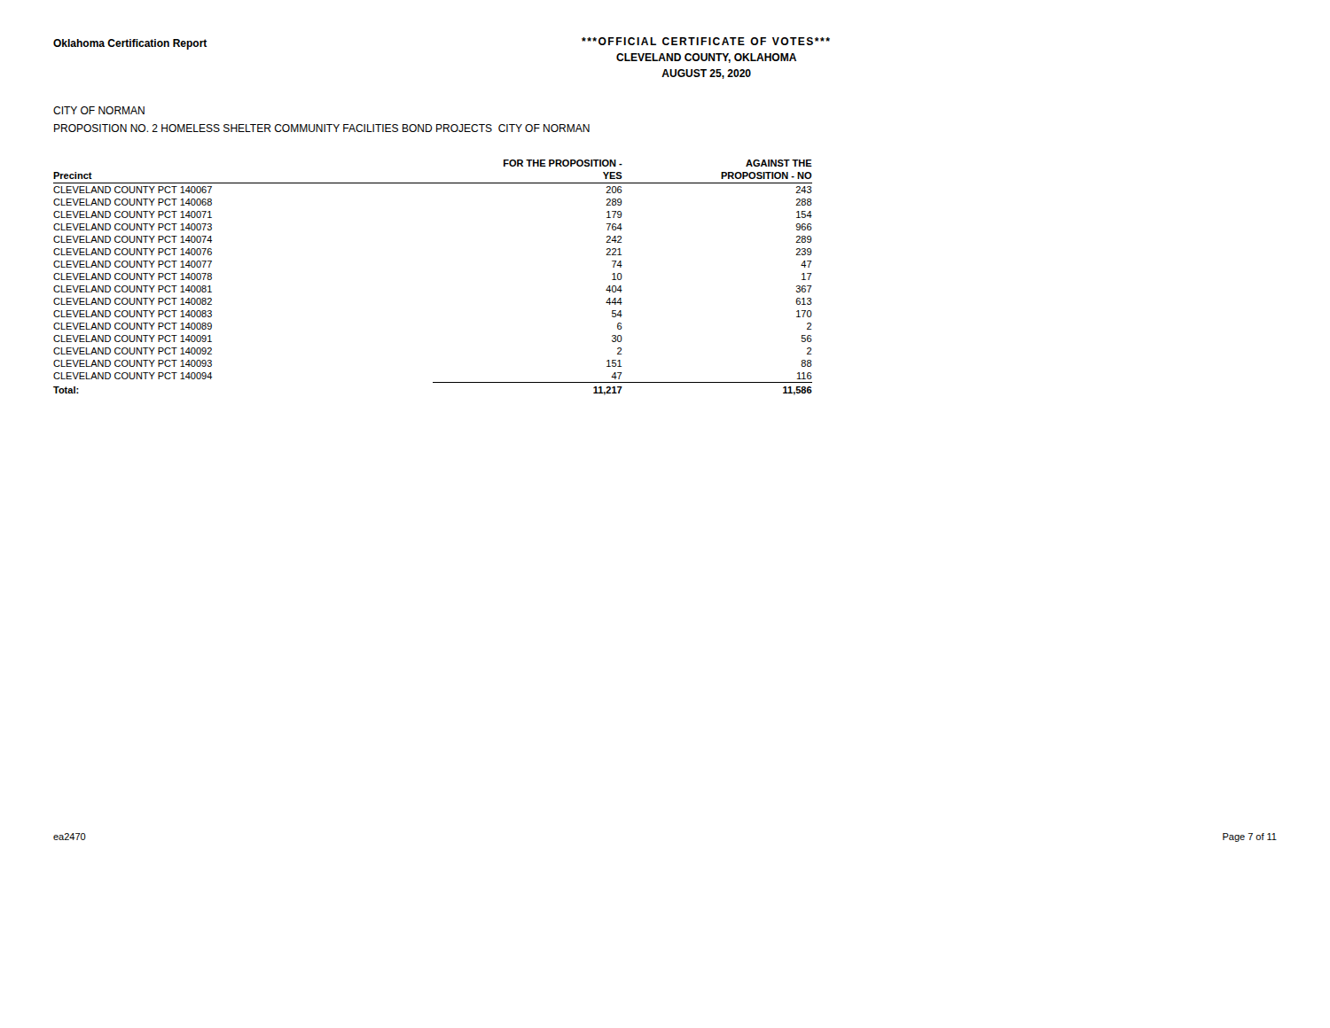Oklahoma Certification Report
***OFFICIAL CERTIFICATE OF VOTES***
CLEVELAND COUNTY, OKLAHOMA
AUGUST 25, 2020
CITY OF NORMAN
PROPOSITION NO. 2 HOMELESS SHELTER COMMUNITY FACILITIES BOND PROJECTS CITY OF NORMAN
| | FOR THE PROPOSITION - | AGAINST THE |
| --- | --- | --- |
| Precinct | YES | PROPOSITION - NO |
| CLEVELAND COUNTY PCT 140067 | 206 | 243 |
| CLEVELAND COUNTY PCT 140068 | 289 | 288 |
| CLEVELAND COUNTY PCT 140071 | 179 | 154 |
| CLEVELAND COUNTY PCT 140073 | 764 | 966 |
| CLEVELAND COUNTY PCT 140074 | 242 | 289 |
| CLEVELAND COUNTY PCT 140076 | 221 | 239 |
| CLEVELAND COUNTY PCT 140077 | 74 | 47 |
| CLEVELAND COUNTY PCT 140078 | 10 | 17 |
| CLEVELAND COUNTY PCT 140081 | 404 | 367 |
| CLEVELAND COUNTY PCT 140082 | 444 | 613 |
| CLEVELAND COUNTY PCT 140083 | 54 | 170 |
| CLEVELAND COUNTY PCT 140089 | 6 | 2 |
| CLEVELAND COUNTY PCT 140091 | 30 | 56 |
| CLEVELAND COUNTY PCT 140092 | 2 | 2 |
| CLEVELAND COUNTY PCT 140093 | 151 | 88 |
| CLEVELAND COUNTY PCT 140094 | 47 | 116 |
| Total: | 11,217 | 11,586 |
ea2470
Page 7 of 11